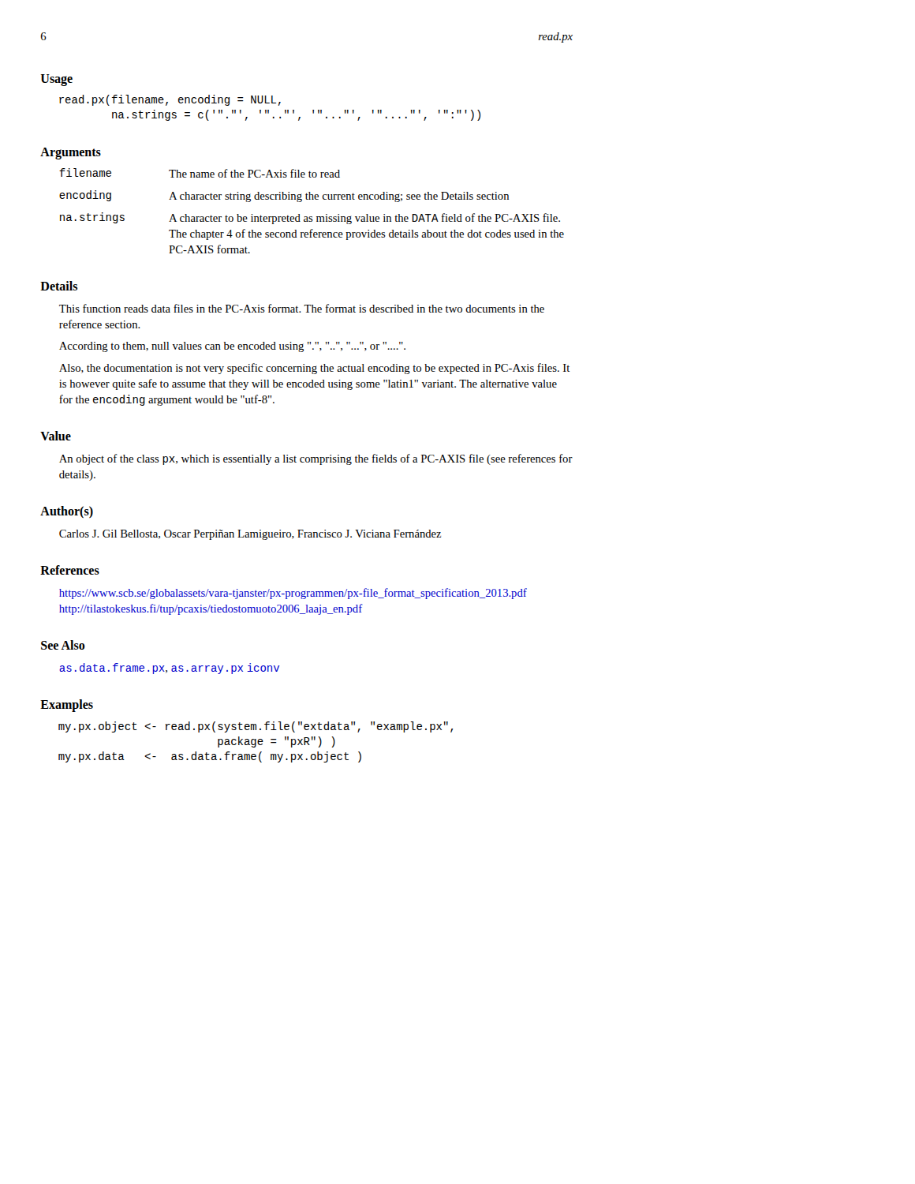6 read.px
Usage
read.px(filename, encoding = NULL,
        na.strings = c('"."', '".."', '"..."', '"...."', '":"'))
Arguments
filename
The name of the PC-Axis file to read
encoding
A character string describing the current encoding; see the Details section
na.strings
A character to be interpreted as missing value in the DATA field of the PC-AXIS file. The chapter 4 of the second reference provides details about the dot codes used in the PC-AXIS format.
Details
This function reads data files in the PC-Axis format. The format is described in the two documents in the reference section.
According to them, null values can be encoded using ".", "..", "...", or "....".
Also, the documentation is not very specific concerning the actual encoding to be expected in PC-Axis files. It is however quite safe to assume that they will be encoded using some "latin1" variant. The alternative value for the encoding argument would be "utf-8".
Value
An object of the class px, which is essentially a list comprising the fields of a PC-AXIS file (see references for details).
Author(s)
Carlos J. Gil Bellosta, Oscar Perpiñan Lamigueiro, Francisco J. Viciana Fernández
References
https://www.scb.se/globalassets/vara-tjanster/px-programmen/px-file_format_specification_2013.pdf http://tilastokeskus.fi/tup/pcaxis/tiedostomuoto2006_laaja_en.pdf
See Also
as.data.frame.px, as.array.px iconv
Examples
my.px.object <- read.px(system.file("extdata", "example.px",
                        package = "pxR") )
my.px.data   <-  as.data.frame( my.px.object )